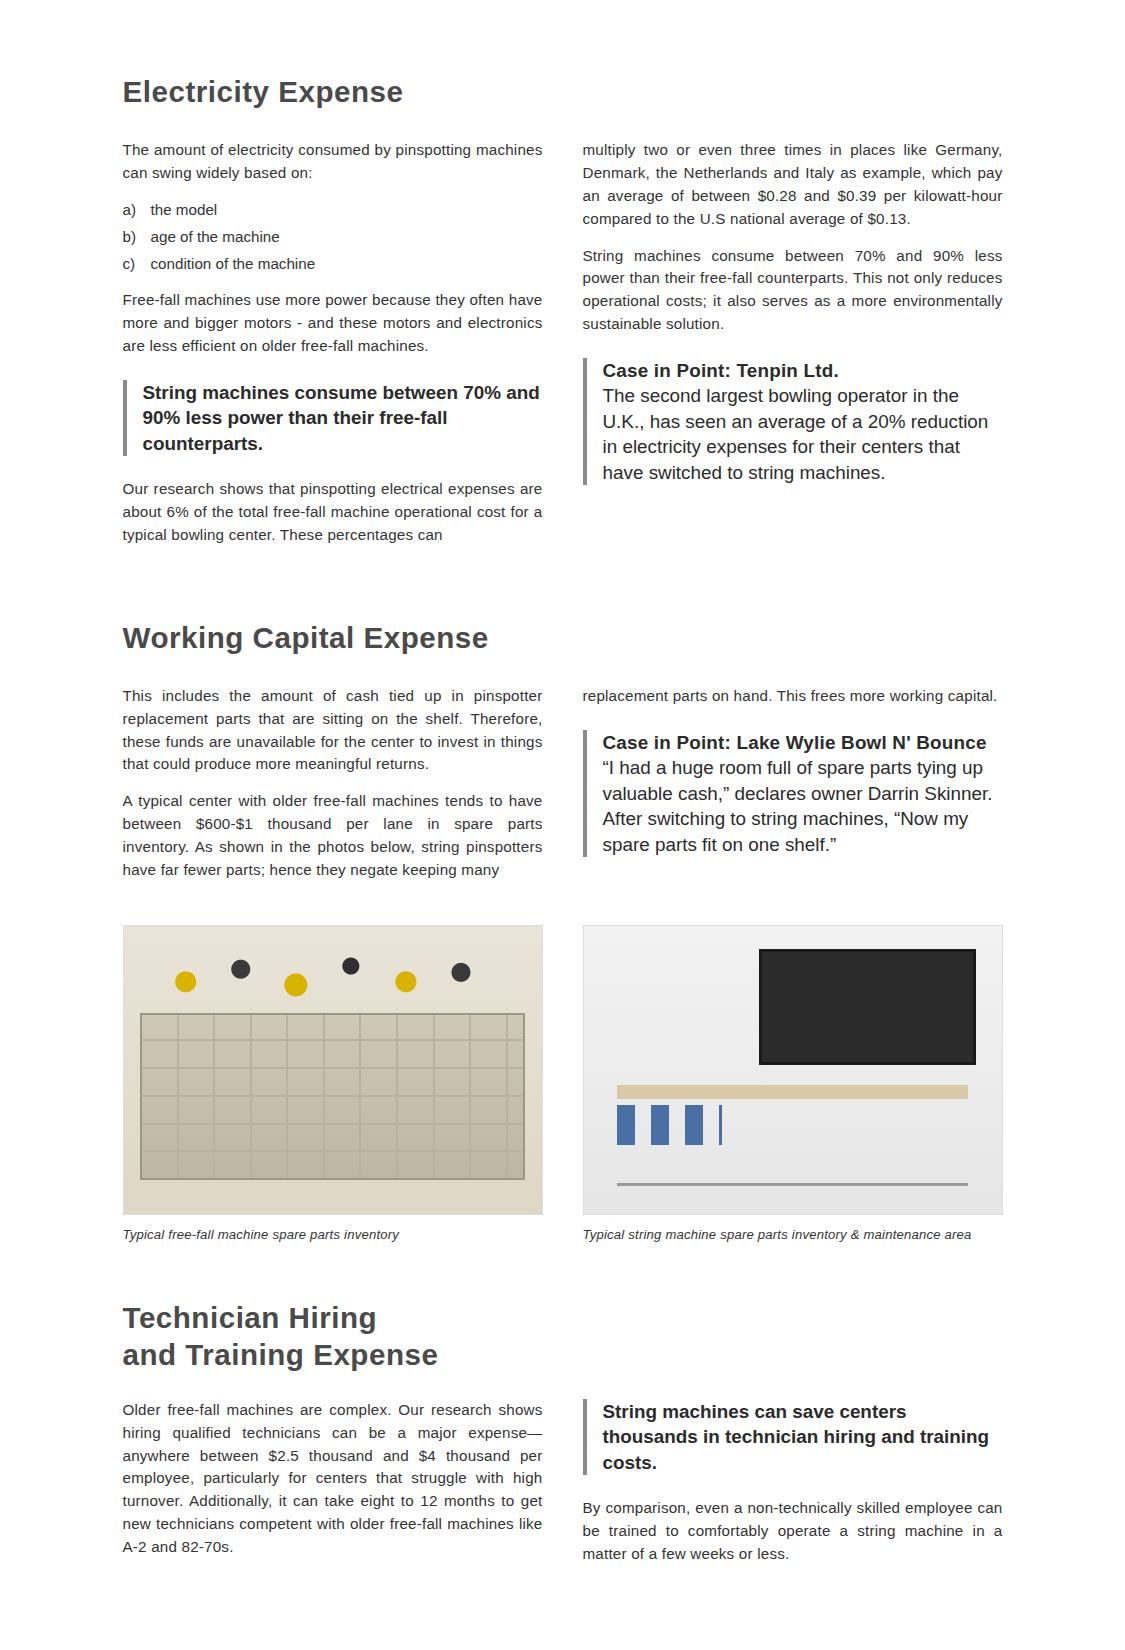Electricity Expense
The amount of electricity consumed by pinspotting machines can swing widely based on:
a) the model
b) age of the machine
c) condition of the machine
Free-fall machines use more power because they often have more and bigger motors - and these motors and electronics are less efficient on older free-fall machines.
String machines consume between 70% and 90% less power than their free-fall counterparts.
Our research shows that pinspotting electrical expenses are about 6% of the total free-fall machine operational cost for a typical bowling center. These percentages can
multiply two or even three times in places like Germany, Denmark, the Netherlands and Italy as example, which pay an average of between $0.28 and $0.39 per kilowatt-hour compared to the U.S national average of $0.13.
String machines consume between 70% and 90% less power than their free-fall counterparts. This not only reduces operational costs; it also serves as a more environmentally sustainable solution.
Case in Point: Tenpin Ltd.
The second largest bowling operator in the U.K., has seen an average of a 20% reduction in electricity expenses for their centers that have switched to string machines.
Working Capital Expense
This includes the amount of cash tied up in pinspotter replacement parts that are sitting on the shelf. Therefore, these funds are unavailable for the center to invest in things that could produce more meaningful returns.
A typical center with older free-fall machines tends to have between $600-$1 thousand per lane in spare parts inventory. As shown in the photos below, string pinspotters have far fewer parts; hence they negate keeping many
replacement parts on hand. This frees more working capital.
Case in Point: Lake Wylie Bowl N' Bounce
“I had a huge room full of spare parts tying up valuable cash,” declares owner Darrin Skinner. After switching to string machines, “Now my spare parts fit on one shelf.”
Typical free-fall machine spare parts inventory
Typical string machine spare parts inventory & maintenance area
Technician Hiring
and Training Expense
Older free-fall machines are complex. Our research shows hiring qualified technicians can be a major expense—anywhere between $2.5 thousand and $4 thousand per employee, particularly for centers that struggle with high turnover. Additionally, it can take eight to 12 months to get new technicians competent with older free-fall machines like A-2 and 82-70s.
String machines can save centers thousands in technician hiring and training costs.
By comparison, even a non-technically skilled employee can be trained to comfortably operate a string machine in a matter of a few weeks or less.